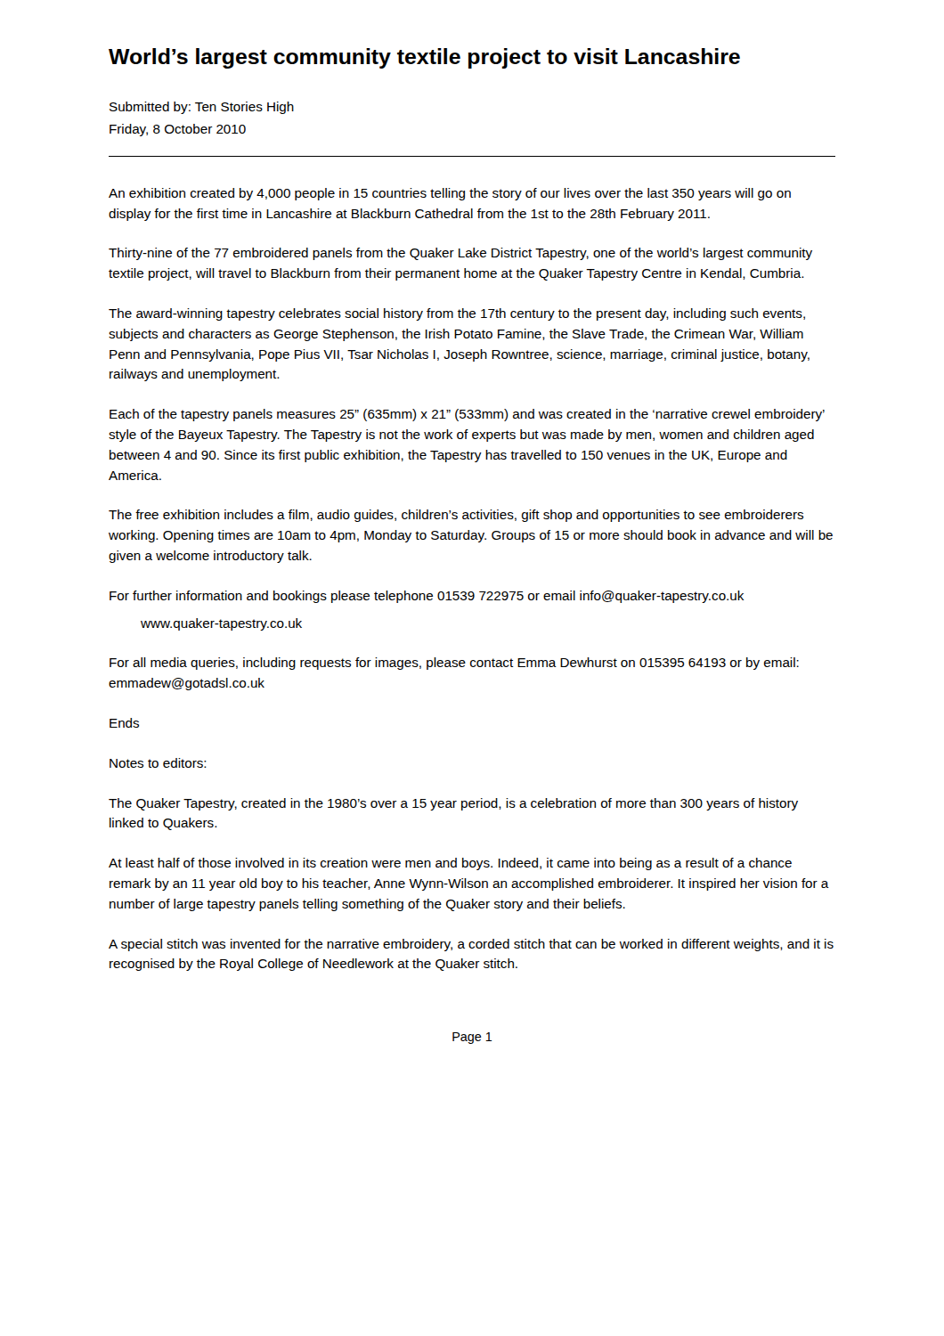World’s largest community textile project to visit Lancashire
Submitted by: Ten Stories High
Friday, 8 October 2010
An exhibition created by 4,000 people in 15 countries telling the story of our lives over the last 350 years will go on display for the first time in Lancashire at Blackburn Cathedral from the 1st to the 28th February 2011.
Thirty-nine of the 77 embroidered panels from the Quaker Lake District Tapestry, one of the world’s largest community textile project, will travel to Blackburn from their permanent home at the Quaker Tapestry Centre in Kendal, Cumbria.
The award-winning tapestry celebrates social history from the 17th century to the present day, including such events, subjects and characters as George Stephenson, the Irish Potato Famine, the Slave Trade, the Crimean War, William Penn and Pennsylvania, Pope Pius VII, Tsar Nicholas I, Joseph Rowntree, science, marriage, criminal justice, botany, railways and unemployment.
Each of the tapestry panels measures 25” (635mm) x 21” (533mm) and was created in the ‘narrative crewel embroidery’ style of the Bayeux Tapestry. The Tapestry is not the work of experts but was made by men, women and children aged between 4 and 90. Since its first public exhibition, the Tapestry has travelled to 150 venues in the UK, Europe and America.
The free exhibition includes a film, audio guides, children’s activities, gift shop and opportunities to see embroiderers working. Opening times are 10am to 4pm, Monday to Saturday. Groups of 15 or more should book in advance and will be given a welcome introductory talk.
For further information and bookings please telephone 01539 722975 or email info@quaker-tapestry.co.uk
www.quaker-tapestry.co.uk
For all media queries, including requests for images, please contact Emma Dewhurst on 015395 64193 or by email: emmadew@gotadsl.co.uk
Ends
Notes to editors:
The Quaker Tapestry, created in the 1980’s over a 15 year period, is a celebration of more than 300 years of history linked to Quakers.
At least half of those involved in its creation were men and boys. Indeed, it came into being as a result of a chance remark by an 11 year old boy to his teacher, Anne Wynn-Wilson an accomplished embroiderer. It inspired her vision for a number of large tapestry panels telling something of the Quaker story and their beliefs.
A special stitch was invented for the narrative embroidery, a corded stitch that can be worked in different weights, and it is recognised by the Royal College of Needlework at the Quaker stitch.
Page 1